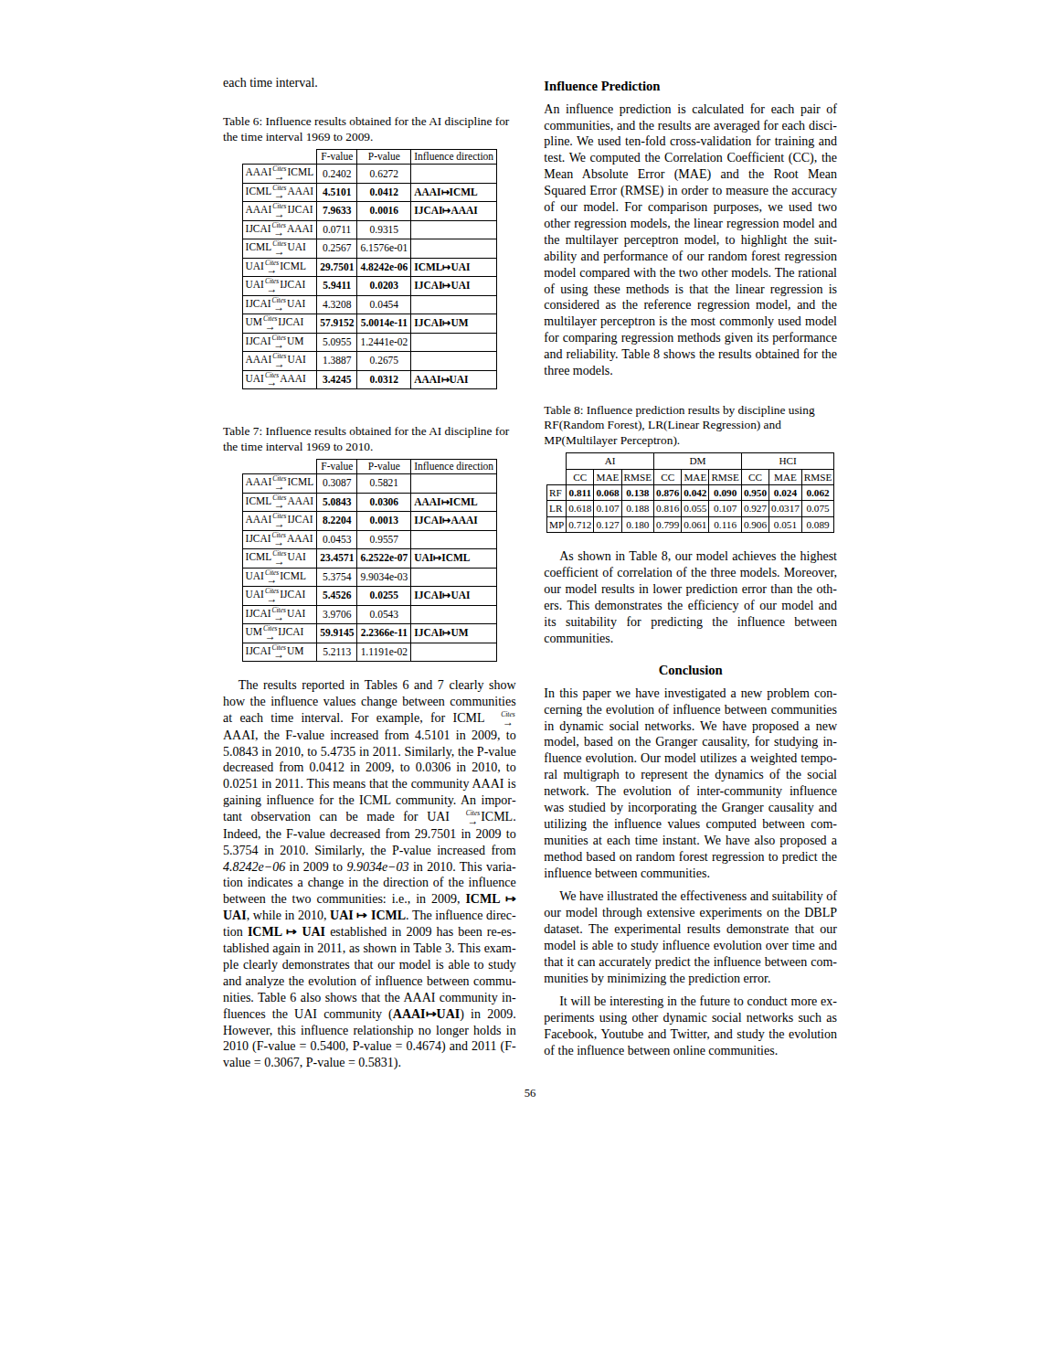each time interval.
Table 6: Influence results obtained for the AI discipline for the time interval 1969 to 2009.
| | F-value | P-value | Influence direction |
| AAAI Cites → ICML | 0.2402 | 0.6272 | |
| ICML Cites → AAAI | 4.5101 | 0.0412 | AAAI↦ICML |
| AAAI Cites → IJCAI | 7.9633 | 0.0016 | IJCAI↦AAAI |
| IJCAI Cites → AAAI | 0.0711 | 0.9315 | |
| ICML Cites → UAI | 0.2567 | 6.1576e-01 | |
| UAI Cites → ICML | 29.7501 | 4.8242e-06 | ICML↦UAI |
| UAI Cites → IJCAI | 5.9411 | 0.0203 | IJCAI↦UAI |
| IJCAI Cites → UAI | 4.3208 | 0.0454 | |
| UM Cites → IJCAI | 57.9152 | 5.0014e-11 | IJCAI↦UM |
| IJCAI Cites → UM | 5.0955 | 1.2441e-02 | |
| AAAI Cites → UAI | 1.3887 | 0.2675 | |
| UAI Cites → AAAI | 3.4245 | 0.0312 | AAAI↦UAI |
Table 7: Influence results obtained for the AI discipline for the time interval 1969 to 2010.
| | F-value | P-value | Influence direction |
| AAAI Cites → ICML | 0.3087 | 0.5821 | |
| ICML Cites → AAAI | 5.0843 | 0.0306 | AAAI↦ICML |
| AAAI Cites → IJCAI | 8.2204 | 0.0013 | IJCAI↦AAAI |
| IJCAI Cites → AAAI | 0.0453 | 0.9557 | |
| ICML Cites → UAI | 23.4571 | 6.2522e-07 | UAI↦ICML |
| UAI Cites → ICML | 5.3754 | 9.9034e-03 | |
| UAI Cites → IJCAI | 5.4526 | 0.0255 | IJCAI↦UAI |
| IJCAI Cites → UAI | 3.9706 | 0.0543 | |
| UM Cites → IJCAI | 59.9145 | 2.2366e-11 | IJCAI↦UM |
| IJCAI Cites → UM | 5.2113 | 1.1191e-02 | |
The results reported in Tables 6 and 7 clearly show how the influence values change between communities at each time interval. For example, for ICMLCites→AAAI, the F-value increased from 4.5101 in 2009, to 5.0843 in 2010, to 5.4735 in 2011. Similarly, the P-value decreased from 0.0412 in 2009, to 0.0306 in 2010, to 0.0251 in 2011. This means that the community AAAI is gaining influence for the ICML community. An important observation can be made for UAICites→ICML. Indeed, the F-value decreased from 29.7501 in 2009 to 5.3754 in 2010. Similarly, the P-value increased from 4.8242e−06 in 2009 to 9.9034e−03 in 2010. This variation indicates a change in the direction of the influence between the two communities: i.e., in 2009, ICML ↦ UAI, while in 2010, UAI ↦ ICML. The influence direction ICML ↦ UAI established in 2009 has been re-established again in 2011, as shown in Table 3. This example clearly demonstrates that our model is able to study and analyze the evolution of influence between communities. Table 6 also shows that the AAAI community influences the UAI community (AAAI↦UAI) in 2009. However, this influence relationship no longer holds in 2010 (F-value = 0.5400, P-value = 0.4674) and 2011 (F-value = 0.3067, P-value = 0.5831).
Influence Prediction
An influence prediction is calculated for each pair of communities, and the results are averaged for each discipline. We used ten-fold cross-validation for training and test. We computed the Correlation Coefficient (CC), the Mean Absolute Error (MAE) and the Root Mean Squared Error (RMSE) in order to measure the accuracy of our model. For comparison purposes, we used two other regression models, the linear regression model and the multilayer perceptron model, to highlight the suitability and performance of our random forest regression model compared with the two other models. The rational of using these methods is that the linear regression is considered as the reference regression model, and the multilayer perceptron is the most commonly used model for comparing regression methods given its performance and reliability. Table 8 shows the results obtained for the three models.
Table 8: Influence prediction results by discipline using RF(Random Forest), LR(Linear Regression) and MP(Multilayer Perceptron).
| | AI | DM | HCI |
| | CC | MAE | RMSE | CC | MAE | RMSE | CC | MAE | RMSE |
| RF | 0.811 | 0.068 | 0.138 | 0.876 | 0.042 | 0.090 | 0.950 | 0.024 | 0.062 |
| LR | 0.618 | 0.107 | 0.188 | 0.816 | 0.055 | 0.107 | 0.927 | 0.0317 | 0.075 |
| MP | 0.712 | 0.127 | 0.180 | 0.799 | 0.061 | 0.116 | 0.906 | 0.051 | 0.089 |
As shown in Table 8, our model achieves the highest coefficient of correlation of the three models. Moreover, our model results in lower prediction error than the others. This demonstrates the efficiency of our model and its suitability for predicting the influence between communities.
Conclusion
In this paper we have investigated a new problem concerning the evolution of influence between communities in dynamic social networks. We have proposed a new model, based on the Granger causality, for studying influence evolution. Our model utilizes a weighted temporal multigraph to represent the dynamics of the social network. The evolution of inter-community influence was studied by incorporating the Granger causality and utilizing the influence values computed between communities at each time instant. We have also proposed a method based on random forest regression to predict the influence between communities.
We have illustrated the effectiveness and suitability of our model through extensive experiments on the DBLP dataset. The experimental results demonstrate that our model is able to study influence evolution over time and that it can accurately predict the influence between communities by minimizing the prediction error.
It will be interesting in the future to conduct more experiments using other dynamic social networks such as Facebook, Youtube and Twitter, and study the evolution of the influence between online communities.
56